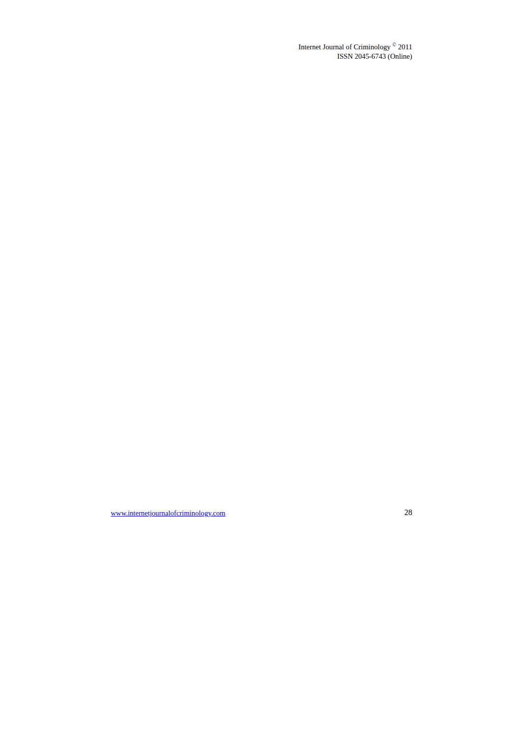Internet Journal of Criminology © 2011 ISSN 2045-6743 (Online)
www.internetjournalofcriminology.com 28